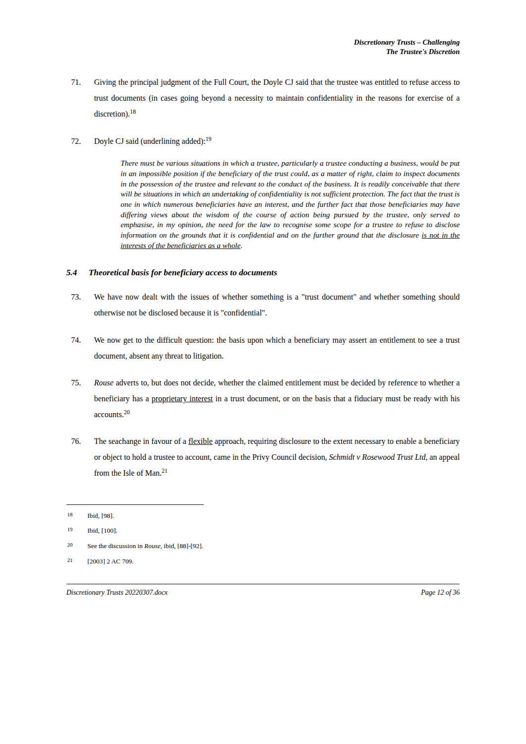Discretionary Trusts – Challenging
The Trustee's Discretion
Giving the principal judgment of the Full Court, the Doyle CJ said that the trustee was entitled to refuse access to trust documents (in cases going beyond a necessity to maintain confidentiality in the reasons for exercise of a discretion).18
Doyle CJ said (underlining added):19
There must be various situations in which a trustee, particularly a trustee conducting a business, would be put in an impossible position if the beneficiary of the trust could, as a matter of right, claim to inspect documents in the possession of the trustee and relevant to the conduct of the business. It is readily conceivable that there will be situations in which an undertaking of confidentiality is not sufficient protection. The fact that the trust is one in which numerous beneficiaries have an interest, and the further fact that those beneficiaries may have differing views about the wisdom of the course of action being pursued by the trustee, only served to emphasise, in my opinion, the need for the law to recognise some scope for a trustee to refuse to disclose information on the grounds that it is confidential and on the further ground that the disclosure is not in the interests of the beneficiaries as a whole.
5.4 Theoretical basis for beneficiary access to documents
We have now dealt with the issues of whether something is a "trust document" and whether something should otherwise not be disclosed because it is "confidential".
We now get to the difficult question: the basis upon which a beneficiary may assert an entitlement to see a trust document, absent any threat to litigation.
Rouse adverts to, but does not decide, whether the claimed entitlement must be decided by reference to whether a beneficiary has a proprietary interest in a trust document, or on the basis that a fiduciary must be ready with his accounts.20
The seachange in favour of a flexible approach, requiring disclosure to the extent necessary to enable a beneficiary or object to hold a trustee to account, came in the Privy Council decision, Schmidt v Rosewood Trust Ltd, an appeal from the Isle of Man.21
Ibid, [98].
Ibid, [100].
See the discussion in Rouse, ibid, [88]-[92].
[2003] 2 AC 709.
Discretionary Trusts 20220307.docx Page 12 of 36